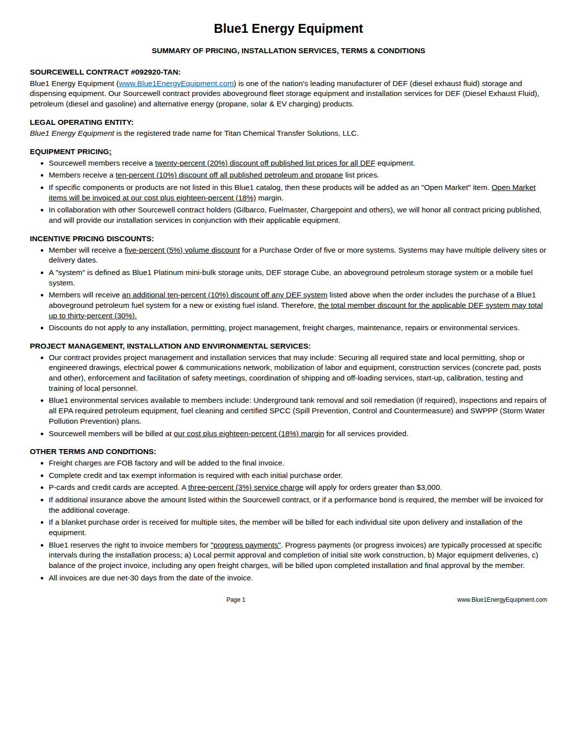Blue1 Energy Equipment
SUMMARY OF PRICING, INSTALLATION SERVICES, TERMS & CONDITIONS
SOURCEWELL CONTRACT #092920-TAN:
Blue1 Energy Equipment (www.Blue1EnergyEquipment.com) is one of the nation's leading manufacturer of DEF (diesel exhaust fluid) storage and dispensing equipment. Our Sourcewell contract provides aboveground fleet storage equipment and installation services for DEF (Diesel Exhaust Fluid), petroleum (diesel and gasoline) and alternative energy (propane, solar & EV charging) products.
LEGAL OPERATING ENTITY:
Blue1 Energy Equipment is the registered trade name for Titan Chemical Transfer Solutions, LLC.
EQUIPMENT PRICING:
Sourcewell members receive a twenty-percent (20%) discount off published list prices for all DEF equipment.
Members receive a ten-percent (10%) discount off all published petroleum and propane list prices.
If specific components or products are not listed in this Blue1 catalog, then these products will be added as an "Open Market" item. Open Market items will be invoiced at our cost plus eighteen-percent (18%) margin.
In collaboration with other Sourcewell contract holders (Gilbarco, Fuelmaster, Chargepoint and others), we will honor all contract pricing published, and will provide our installation services in conjunction with their applicable equipment.
INCENTIVE PRICING DISCOUNTS:
Member will receive a five-percent (5%) volume discount for a Purchase Order of five or more systems. Systems may have multiple delivery sites or delivery dates.
A "system" is defined as Blue1 Platinum mini-bulk storage units, DEF storage Cube, an aboveground petroleum storage system or a mobile fuel system.
Members will receive an additional ten-percent (10%) discount off any DEF system listed above when the order includes the purchase of a Blue1 aboveground petroleum fuel system for a new or existing fuel island. Therefore, the total member discount for the applicable DEF system may total up to thirty-percent (30%).
Discounts do not apply to any installation, permitting, project management, freight charges, maintenance, repairs or environmental services.
PROJECT MANAGEMENT, INSTALLATION AND ENVIRONMENTAL SERVICES:
Our contract provides project management and installation services that may include: Securing all required state and local permitting, shop or engineered drawings, electrical power & communications network, mobilization of labor and equipment, construction services (concrete pad, posts and other), enforcement and facilitation of safety meetings, coordination of shipping and off-loading services, start-up, calibration, testing and training of local personnel.
Blue1 environmental services available to members include: Underground tank removal and soil remediation (if required), inspections and repairs of all EPA required petroleum equipment, fuel cleaning and certified SPCC (Spill Prevention, Control and Countermeasure) and SWPPP (Storm Water Pollution Prevention) plans.
Sourcewell members will be billed at our cost plus eighteen-percent (18%) margin for all services provided.
OTHER TERMS AND CONDITIONS:
Freight charges are FOB factory and will be added to the final invoice.
Complete credit and tax exempt information is required with each initial purchase order.
P-cards and credit cards are accepted. A three-percent (3%) service charge will apply for orders greater than $3,000.
If additional insurance above the amount listed within the Sourcewell contract, or if a performance bond is required, the member will be invoiced for the additional coverage.
If a blanket purchase order is received for multiple sites, the member will be billed for each individual site upon delivery and installation of the equipment.
Blue1 reserves the right to invoice members for "progress payments". Progress payments (or progress invoices) are typically processed at specific intervals during the installation process; a) Local permit approval and completion of initial site work construction, b) Major equipment deliveries, c) balance of the project invoice, including any open freight charges, will be billed upon completed installation and final approval by the member.
All invoices are due net-30 days from the date of the invoice.
Page 1 www.Blue1EnergyEquipment.com